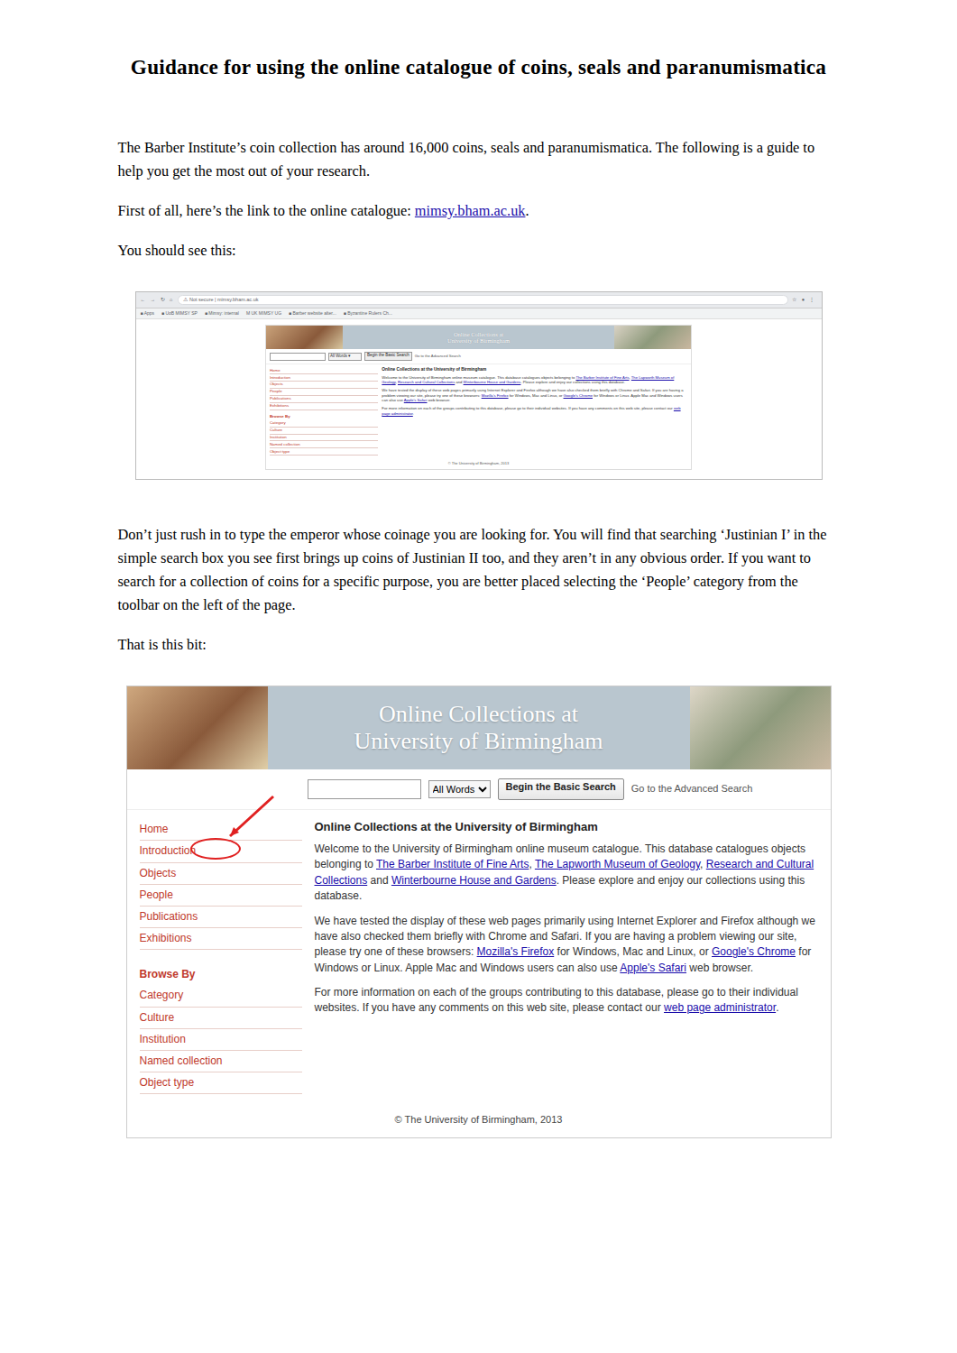Guidance for using the online catalogue of coins, seals and paranumismatica
The Barber Institute’s coin collection has around 16,000 coins, seals and paranumismatica. The following is a guide to help you get the most out of your research.
First of all, here’s the link to the online catalogue: mimsy.bham.ac.uk.
You should see this:
← → ↻ ⌂ ⚠ Not secure | mimsy.bham.ac.uk ☆ ● ⋮
■ Apps ■ UoB MIMSY SP ■ Mimsy: internal M UK MIMSY UG ■ Barber website alter... ■ Byzantine Rulers Ch...
Online Collections at
University of Birmingham
All Words ▾
Begin the Basic Search
Go to the Advanced Search
Home
Introduction
Objects
People
Publications
Exhibitions
Browse By
Category
Culture
Institution
Named collection
Object type
Online Collections at the University of Birmingham
Welcome to the University of Birmingham online museum catalogue. This database catalogues objects belonging to The Barber Institute of Fine Arts, The Lapworth Museum of Geology, Research and Cultural Collections and Winterbourne House and Gardens. Please explore and enjoy our collections using this database.
We have tested the display of these web pages primarily using Internet Explorer and Firefox although we have also checked them briefly with Chrome and Safari. If you are having a problem viewing our site, please try one of these browsers: Mozilla's Firefox for Windows, Mac and Linux, or Google's Chrome for Windows or Linux. Apple Mac and Windows users can also use Apple's Safari web browser.
For more information on each of the groups contributing to this database, please go to their individual websites. If you have any comments on this web site, please contact our web page administrator.
© The University of Birmingham, 2013
Don’t just rush in to type the emperor whose coinage you are looking for. You will find that searching ‘Justinian I’ in the simple search box you see first brings up coins of Justinian II too, and they aren’t in any obvious order. If you want to search for a collection of coins for a specific purpose, you are better placed selecting the ‘People’ category from the toolbar on the left of the page.
That is this bit:
Online Collections at
University of Birmingham
All Words Begin the Basic Search Go to the Advanced Search
Home
Introduction
Objects
People
Publications
Exhibitions
Browse By
Category
Culture
Institution
Named collection
Object type
Online Collections at the University of Birmingham
Welcome to the University of Birmingham online museum catalogue. This database catalogues objects belonging to The Barber Institute of Fine Arts, The Lapworth Museum of Geology, Research and Cultural Collections and Winterbourne House and Gardens. Please explore and enjoy our collections using this database.
We have tested the display of these web pages primarily using Internet Explorer and Firefox although we have also checked them briefly with Chrome and Safari. If you are having a problem viewing our site, please try one of these browsers: Mozilla's Firefox for Windows, Mac and Linux, or Google's Chrome for Windows or Linux. Apple Mac and Windows users can also use Apple's Safari web browser.
For more information on each of the groups contributing to this database, please go to their individual websites. If you have any comments on this web site, please contact our web page administrator.
© The University of Birmingham, 2013